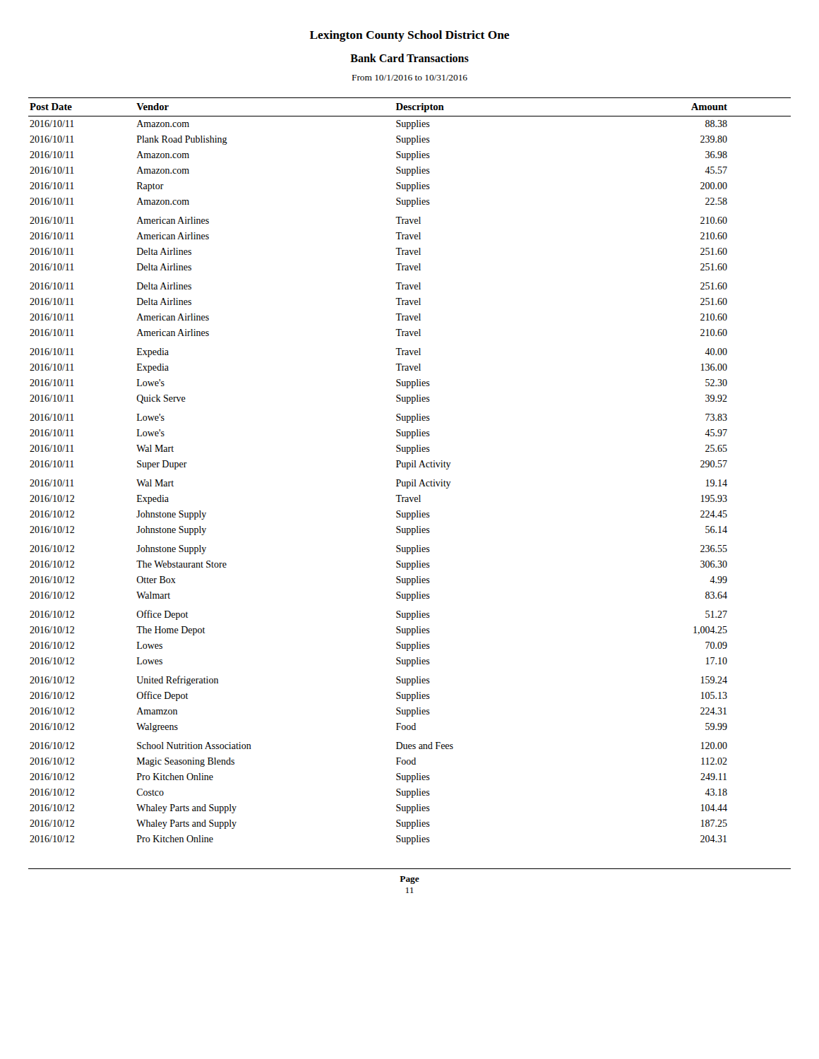Lexington County School District One
Bank Card Transactions
From 10/1/2016 to 10/31/2016
| Post Date | Vendor | Descripton | Amount |
| --- | --- | --- | --- |
| 2016/10/11 | Amazon.com | Supplies | 88.38 |
| 2016/10/11 | Plank Road Publishing | Supplies | 239.80 |
| 2016/10/11 | Amazon.com | Supplies | 36.98 |
| 2016/10/11 | Amazon.com | Supplies | 45.57 |
| 2016/10/11 | Raptor | Supplies | 200.00 |
| 2016/10/11 | Amazon.com | Supplies | 22.58 |
| 2016/10/11 | American Airlines | Travel | 210.60 |
| 2016/10/11 | American Airlines | Travel | 210.60 |
| 2016/10/11 | Delta Airlines | Travel | 251.60 |
| 2016/10/11 | Delta Airlines | Travel | 251.60 |
| 2016/10/11 | Delta Airlines | Travel | 251.60 |
| 2016/10/11 | Delta Airlines | Travel | 251.60 |
| 2016/10/11 | American Airlines | Travel | 210.60 |
| 2016/10/11 | American Airlines | Travel | 210.60 |
| 2016/10/11 | Expedia | Travel | 40.00 |
| 2016/10/11 | Expedia | Travel | 136.00 |
| 2016/10/11 | Lowe's | Supplies | 52.30 |
| 2016/10/11 | Quick Serve | Supplies | 39.92 |
| 2016/10/11 | Lowe's | Supplies | 73.83 |
| 2016/10/11 | Lowe's | Supplies | 45.97 |
| 2016/10/11 | Wal Mart | Supplies | 25.65 |
| 2016/10/11 | Super Duper | Pupil Activity | 290.57 |
| 2016/10/11 | Wal Mart | Pupil Activity | 19.14 |
| 2016/10/12 | Expedia | Travel | 195.93 |
| 2016/10/12 | Johnstone Supply | Supplies | 224.45 |
| 2016/10/12 | Johnstone Supply | Supplies | 56.14 |
| 2016/10/12 | Johnstone Supply | Supplies | 236.55 |
| 2016/10/12 | The Webstaurant Store | Supplies | 306.30 |
| 2016/10/12 | Otter Box | Supplies | 4.99 |
| 2016/10/12 | Walmart | Supplies | 83.64 |
| 2016/10/12 | Office Depot | Supplies | 51.27 |
| 2016/10/12 | The Home Depot | Supplies | 1,004.25 |
| 2016/10/12 | Lowes | Supplies | 70.09 |
| 2016/10/12 | Lowes | Supplies | 17.10 |
| 2016/10/12 | United Refrigeration | Supplies | 159.24 |
| 2016/10/12 | Office Depot | Supplies | 105.13 |
| 2016/10/12 | Amamzon | Supplies | 224.31 |
| 2016/10/12 | Walgreens | Food | 59.99 |
| 2016/10/12 | School Nutrition Association | Dues and Fees | 120.00 |
| 2016/10/12 | Magic Seasoning Blends | Food | 112.02 |
| 2016/10/12 | Pro Kitchen Online | Supplies | 249.11 |
| 2016/10/12 | Costco | Supplies | 43.18 |
| 2016/10/12 | Whaley Parts and Supply | Supplies | 104.44 |
| 2016/10/12 | Whaley Parts and Supply | Supplies | 187.25 |
| 2016/10/12 | Pro Kitchen Online | Supplies | 204.31 |
Page
11